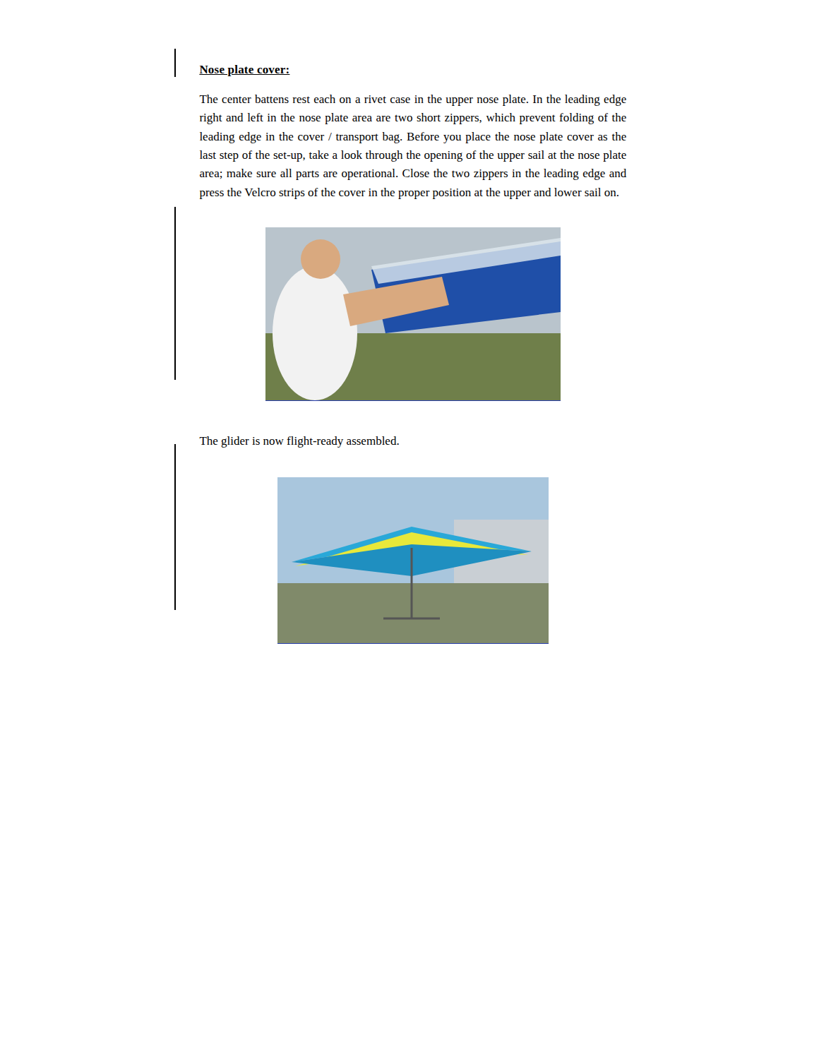Nose plate cover:
The center battens rest each on a rivet case in the upper nose plate. In the leading edge right and left in the nose plate area are two short zippers, which prevent folding of the leading edge in the cover / transport bag. Before you place the nose plate cover as the last step of the set-up, take a look through the opening of the upper sail at the nose plate area; make sure all parts are operational. Close the two zippers in the leading edge and press the Velcro strips of the cover in the proper position at the upper and lower sail on.
The glider is now flight-ready assembled.